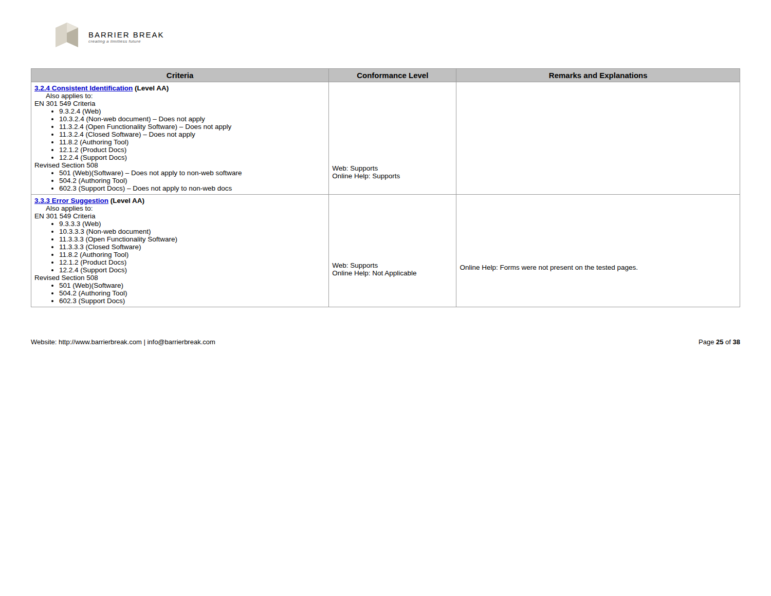BARRIER BREAK
creating a limitless future
| Criteria | Conformance Level | Remarks and Explanations |
| --- | --- | --- |
| 3.2.4 Consistent Identification (Level AA) Also applies to: EN 301 549 Criteria 9.3.2.4 (Web) 10.3.2.4 (Non-web document) – Does not apply 11.3.2.4 (Open Functionality Software) – Does not apply 11.3.2.4 (Closed Software) – Does not apply 11.8.2 (Authoring Tool) 12.1.2 (Product Docs) 12.2.4 (Support Docs) Revised Section 508 501 (Web)(Software) – Does not apply to non-web software 504.2 (Authoring Tool) 602.3 (Support Docs) – Does not apply to non-web docs | Web: Supports Online Help: Supports | |
| 3.3.3 Error Suggestion (Level AA) Also applies to: EN 301 549 Criteria 9.3.3.3 (Web) 10.3.3.3 (Non-web document) 11.3.3.3 (Open Functionality Software) 11.3.3.3 (Closed Software) 11.8.2 (Authoring Tool) 12.1.2 (Product Docs) 12.2.4 (Support Docs) Revised Section 508 501 (Web)(Software) 504.2 (Authoring Tool) 602.3 (Support Docs) | Web: Supports Online Help: Not Applicable | Online Help: Forms were not present on the tested pages. |
Website: http://www.barrierbreak.com | info@barrierbreak.com
Page 25 of 38